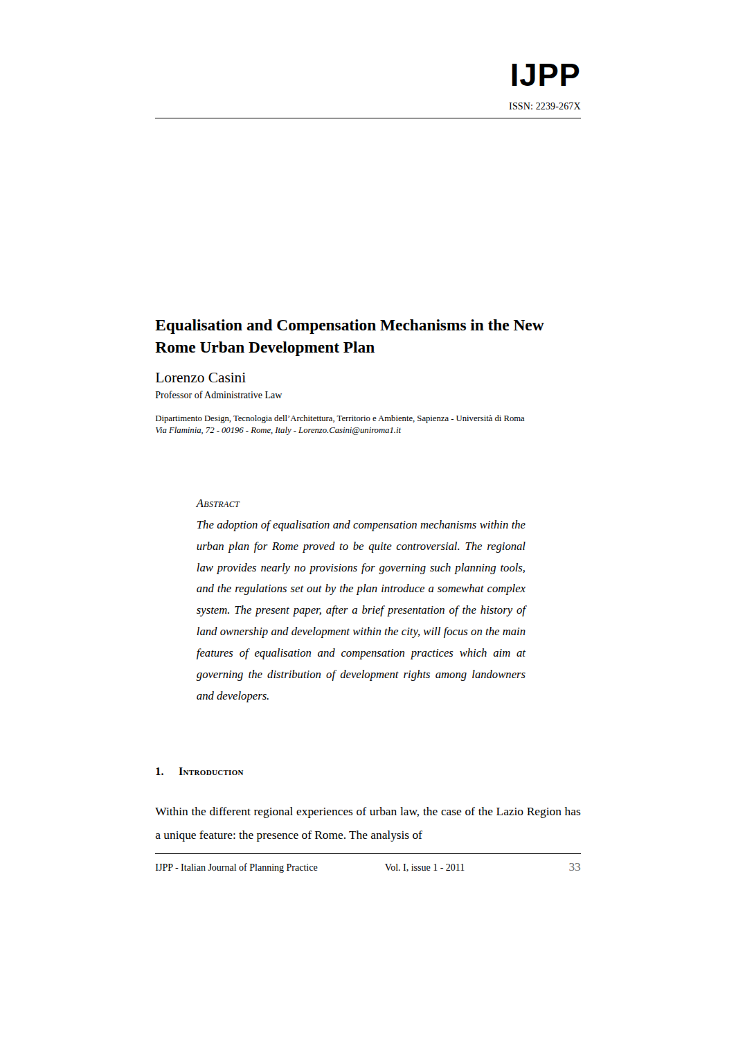IJPP
ISSN: 2239-267X
Equalisation and Compensation Mechanisms in the New Rome Urban Development Plan
Lorenzo Casini
Professor of Administrative Law
Dipartimento Design, Tecnologia dell’Architettura, Territorio e Ambiente, Sapienza - Università di Roma
Via Flaminia, 72 - 00196 - Rome, Italy - Lorenzo.Casini@uniroma1.it
Abstract
The adoption of equalisation and compensation mechanisms within the urban plan for Rome proved to be quite controversial. The regional law provides nearly no provisions for governing such planning tools, and the regulations set out by the plan introduce a somewhat complex system. The present paper, after a brief presentation of the history of land ownership and development within the city, will focus on the main features of equalisation and compensation practices which aim at governing the distribution of development rights among landowners and developers.
1. Introduction
Within the different regional experiences of urban law, the case of the Lazio Region has a unique feature: the presence of Rome. The analysis of
IJPP - Italian Journal of Planning Practice Vol. I, issue 1 - 2011 33